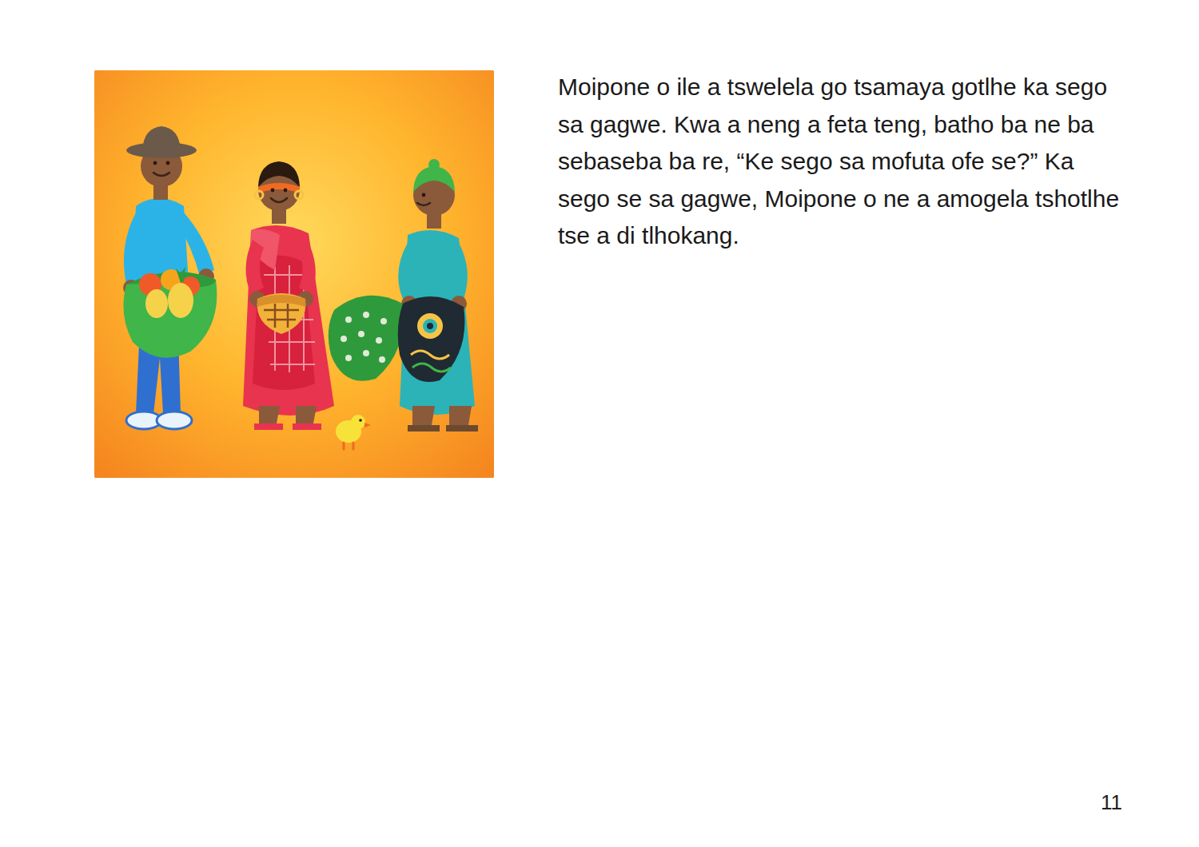Moipone o ile a tswelela go tsamaya gotlhe ka sego sa gagwe. Kwa a neng a feta teng, batho ba ne ba sebaseba ba re, “Ke sego sa mofuta ofe se?” Ka sego se sa gagwe, Moipone o ne a amogela tshotlhe tse a di tlhokang.
11